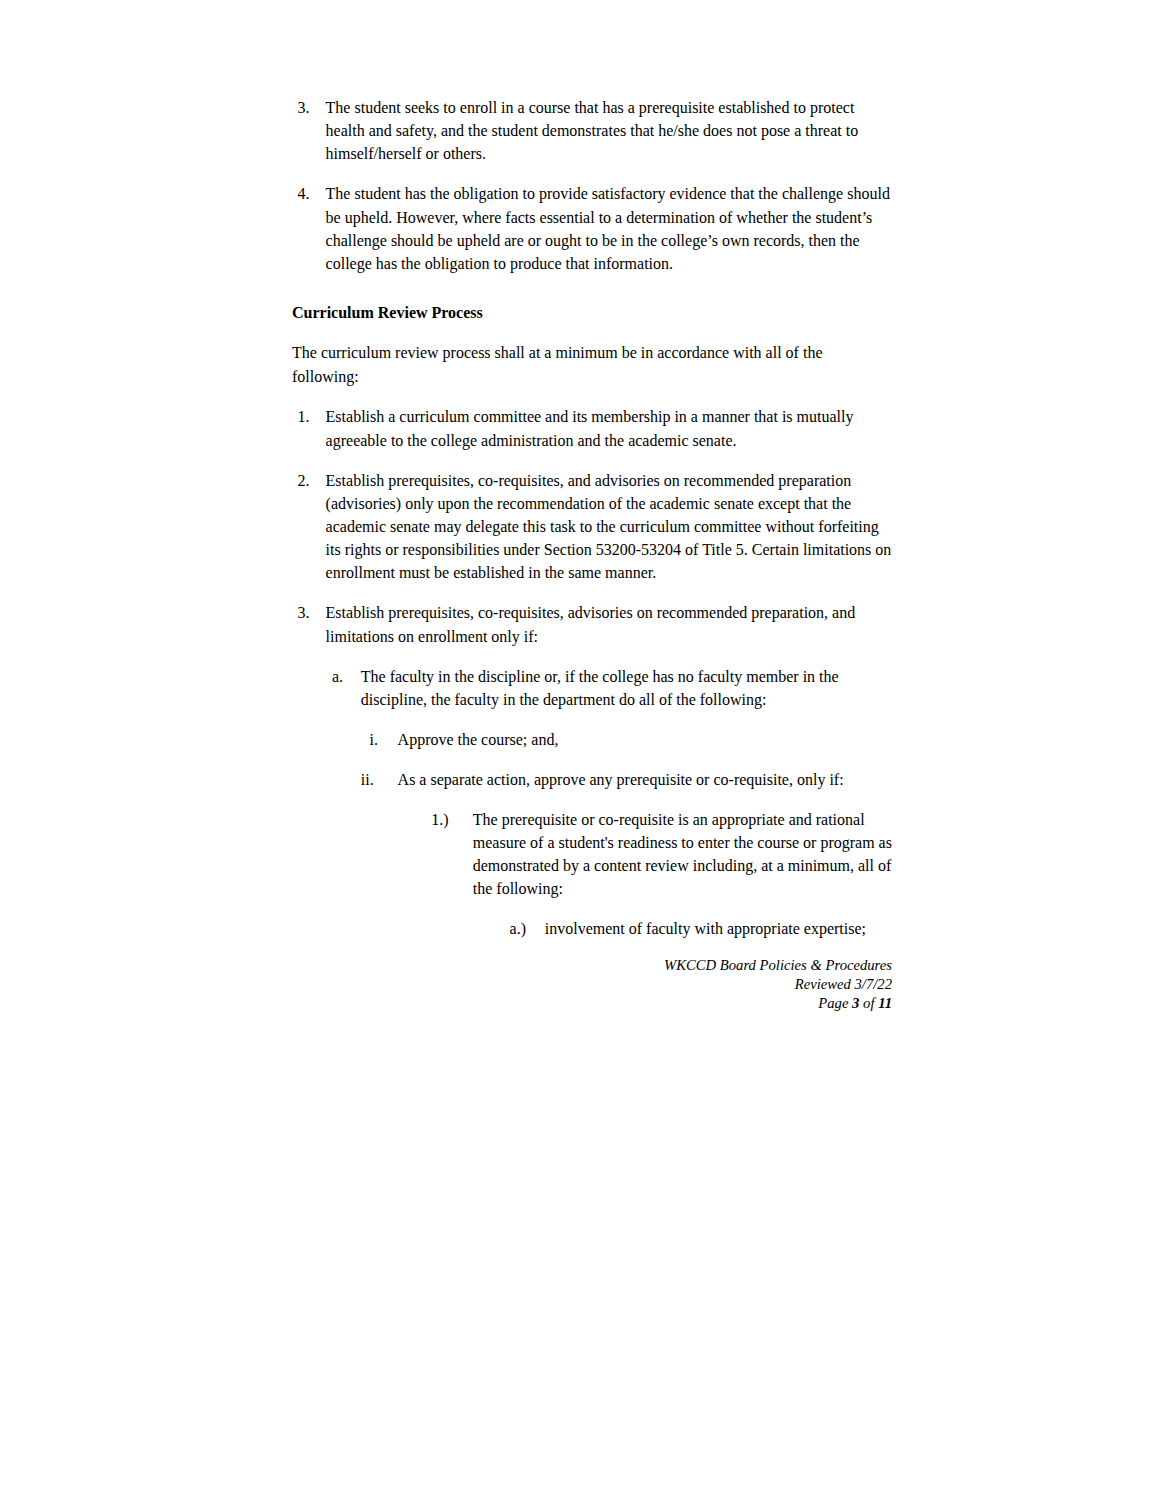3. The student seeks to enroll in a course that has a prerequisite established to protect health and safety, and the student demonstrates that he/she does not pose a threat to himself/herself or others.
4. The student has the obligation to provide satisfactory evidence that the challenge should be upheld. However, where facts essential to a determination of whether the student’s challenge should be upheld are or ought to be in the college’s own records, then the college has the obligation to produce that information.
Curriculum Review Process
The curriculum review process shall at a minimum be in accordance with all of the following:
1. Establish a curriculum committee and its membership in a manner that is mutually agreeable to the college administration and the academic senate.
2. Establish prerequisites, co-requisites, and advisories on recommended preparation (advisories) only upon the recommendation of the academic senate except that the academic senate may delegate this task to the curriculum committee without forfeiting its rights or responsibilities under Section 53200-53204 of Title 5. Certain limitations on enrollment must be established in the same manner.
3. Establish prerequisites, co-requisites, advisories on recommended preparation, and limitations on enrollment only if:
a. The faculty in the discipline or, if the college has no faculty member in the discipline, the faculty in the department do all of the following:
i. Approve the course; and,
ii. As a separate action, approve any prerequisite or co-requisite, only if:
1.) The prerequisite or co-requisite is an appropriate and rational measure of a student's readiness to enter the course or program as demonstrated by a content review including, at a minimum, all of the following:
a.) involvement of faculty with appropriate expertise;
WKCCD Board Policies & Procedures
Reviewed 3/7/22
Page 3 of 11